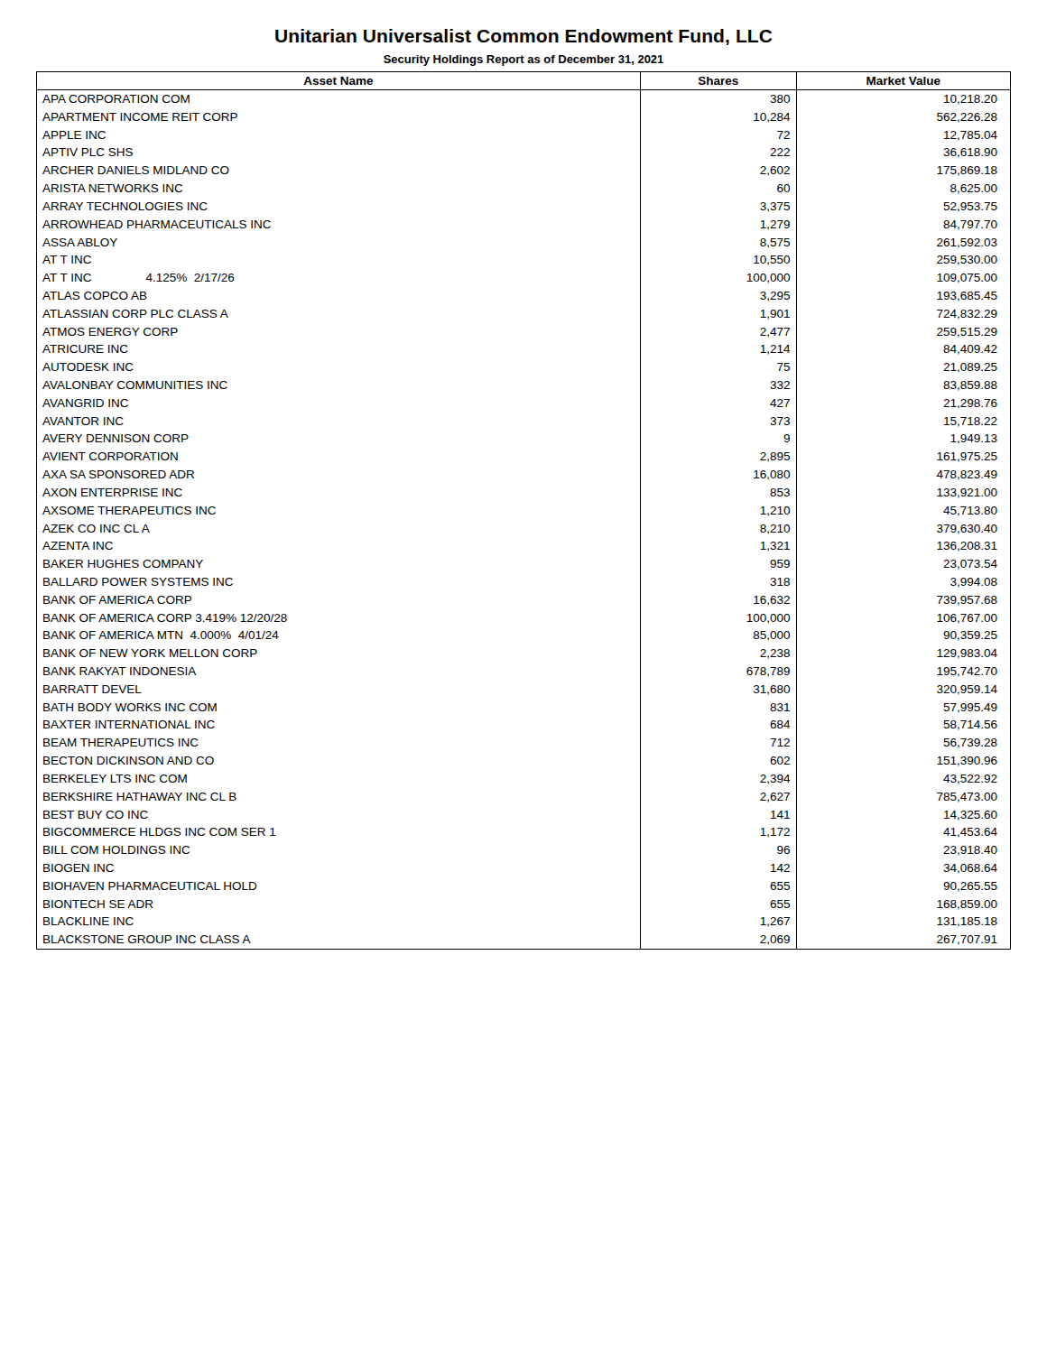Unitarian Universalist Common Endowment Fund, LLC
Security Holdings Report as of December 31, 2021
| Asset Name | Shares | Market Value |
| --- | --- | --- |
| APA CORPORATION COM | 380 | 10,218.20 |
| APARTMENT INCOME REIT CORP | 10,284 | 562,226.28 |
| APPLE INC | 72 | 12,785.04 |
| APTIV PLC SHS | 222 | 36,618.90 |
| ARCHER DANIELS MIDLAND CO | 2,602 | 175,869.18 |
| ARISTA NETWORKS INC | 60 | 8,625.00 |
| ARRAY TECHNOLOGIES INC | 3,375 | 52,953.75 |
| ARROWHEAD PHARMACEUTICALS INC | 1,279 | 84,797.70 |
| ASSA ABLOY | 8,575 | 261,592.03 |
| AT T INC | 10,550 | 259,530.00 |
| AT T INC 4.125% 2/17/26 | 100,000 | 109,075.00 |
| ATLAS COPCO AB | 3,295 | 193,685.45 |
| ATLASSIAN CORP PLC CLASS A | 1,901 | 724,832.29 |
| ATMOS ENERGY CORP | 2,477 | 259,515.29 |
| ATRICURE INC | 1,214 | 84,409.42 |
| AUTODESK INC | 75 | 21,089.25 |
| AVALONBAY COMMUNITIES INC | 332 | 83,859.88 |
| AVANGRID INC | 427 | 21,298.76 |
| AVANTOR INC | 373 | 15,718.22 |
| AVERY DENNISON CORP | 9 | 1,949.13 |
| AVIENT CORPORATION | 2,895 | 161,975.25 |
| AXA SA SPONSORED ADR | 16,080 | 478,823.49 |
| AXON ENTERPRISE INC | 853 | 133,921.00 |
| AXSOME THERAPEUTICS INC | 1,210 | 45,713.80 |
| AZEK CO INC CL A | 8,210 | 379,630.40 |
| AZENTA INC | 1,321 | 136,208.31 |
| BAKER HUGHES COMPANY | 959 | 23,073.54 |
| BALLARD POWER SYSTEMS INC | 318 | 3,994.08 |
| BANK OF AMERICA CORP | 16,632 | 739,957.68 |
| BANK OF AMERICA CORP 3.419% 12/20/28 | 100,000 | 106,767.00 |
| BANK OF AMERICA MTN 4.000% 4/01/24 | 85,000 | 90,359.25 |
| BANK OF NEW YORK MELLON CORP | 2,238 | 129,983.04 |
| BANK RAKYAT INDONESIA | 678,789 | 195,742.70 |
| BARRATT DEVEL | 31,680 | 320,959.14 |
| BATH BODY WORKS INC COM | 831 | 57,995.49 |
| BAXTER INTERNATIONAL INC | 684 | 58,714.56 |
| BEAM THERAPEUTICS INC | 712 | 56,739.28 |
| BECTON DICKINSON AND CO | 602 | 151,390.96 |
| BERKELEY LTS INC COM | 2,394 | 43,522.92 |
| BERKSHIRE HATHAWAY INC CL B | 2,627 | 785,473.00 |
| BEST BUY CO INC | 141 | 14,325.60 |
| BIGCOMMERCE HLDGS INC COM SER 1 | 1,172 | 41,453.64 |
| BILL COM HOLDINGS INC | 96 | 23,918.40 |
| BIOGEN INC | 142 | 34,068.64 |
| BIOHAVEN PHARMACEUTICAL HOLD | 655 | 90,265.55 |
| BIONTECH SE ADR | 655 | 168,859.00 |
| BLACKLINE INC | 1,267 | 131,185.18 |
| BLACKSTONE GROUP INC CLASS A | 2,069 | 267,707.91 |